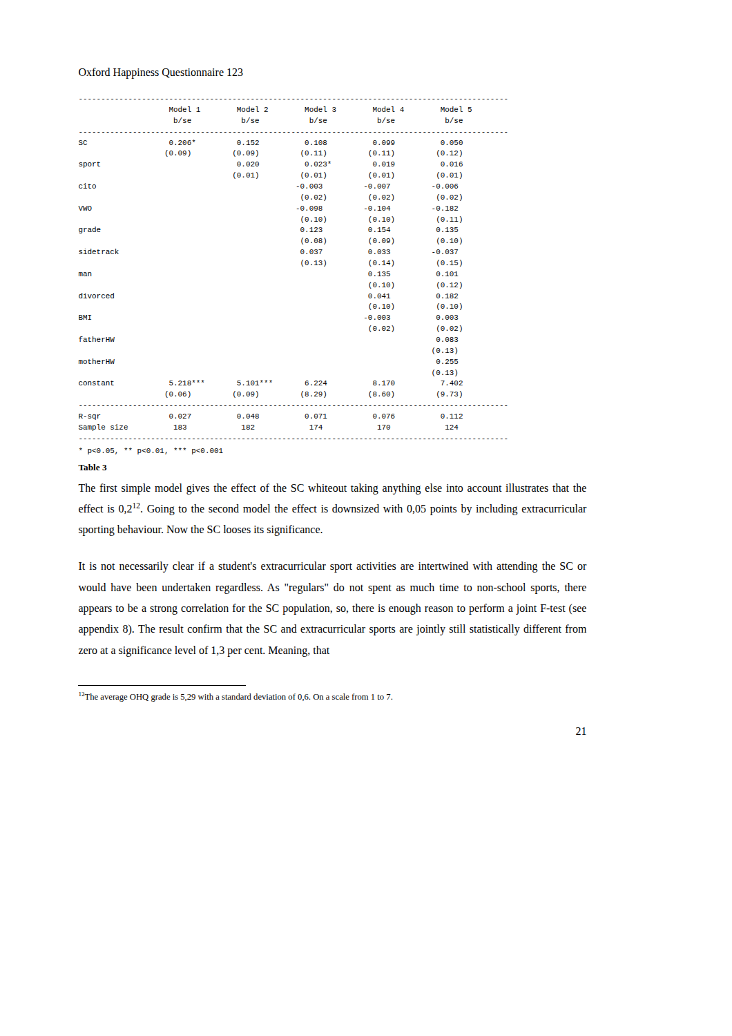Oxford Happiness Questionnaire 123
-----------------------------------------------------------------------------------------------
                    Model 1        Model 2        Model 3        Model 4        Model 5
                     b/se           b/se           b/se           b/se           b/se
-----------------------------------------------------------------------------------------------
SC                  0.206*         0.152          0.108          0.099          0.050
                   (0.09)         (0.09)         (0.11)         (0.11)         (0.12)
sport                              0.020          0.023*         0.019          0.016
                                  (0.01)         (0.01)         (0.01)         (0.01)
cito                                            -0.003         -0.007         -0.006
                                                 (0.02)         (0.02)         (0.02)
VWO                                             -0.098         -0.104         -0.182
                                                 (0.10)         (0.10)         (0.11)
grade                                            0.123          0.154          0.135
                                                 (0.08)         (0.09)         (0.10)
sidetrack                                        0.037          0.033         -0.037
                                                 (0.13)         (0.14)         (0.15)
man                                                             0.135          0.101
                                                                (0.10)         (0.12)
divorced                                                        0.041          0.182
                                                                (0.10)         (0.10)
BMI                                                            -0.003          0.003
                                                                (0.02)         (0.02)
fatherHW                                                                       0.083
                                                                              (0.13)
motherHW                                                                       0.255
                                                                              (0.13)
constant            5.218***       5.101***       6.224          8.170          7.402
                   (0.06)         (0.09)         (8.29)         (8.60)         (9.73)
-----------------------------------------------------------------------------------------------
R-sqr               0.027          0.048          0.071          0.076          0.112
Sample size          183            182            174            170            124
-----------------------------------------------------------------------------------------------
* p<0.05, ** p<0.01, *** p<0.001
Table 3
The first simple model gives the effect of the SC whiteout taking anything else into account illustrates that the effect is 0,212. Going to the second model the effect is downsized with 0,05 points by including extracurricular sporting behaviour. Now the SC looses its significance.
It is not necessarily clear if a student's extracurricular sport activities are intertwined with attending the SC or would have been undertaken regardless. As "regulars" do not spent as much time to non-school sports, there appears to be a strong correlation for the SC population, so, there is enough reason to perform a joint F-test (see appendix 8). The result confirm that the SC and extracurricular sports are jointly still statistically different from zero at a significance level of 1,3 per cent. Meaning, that
12The average OHQ grade is 5,29 with a standard deviation of 0,6. On a scale from 1 to 7.
21